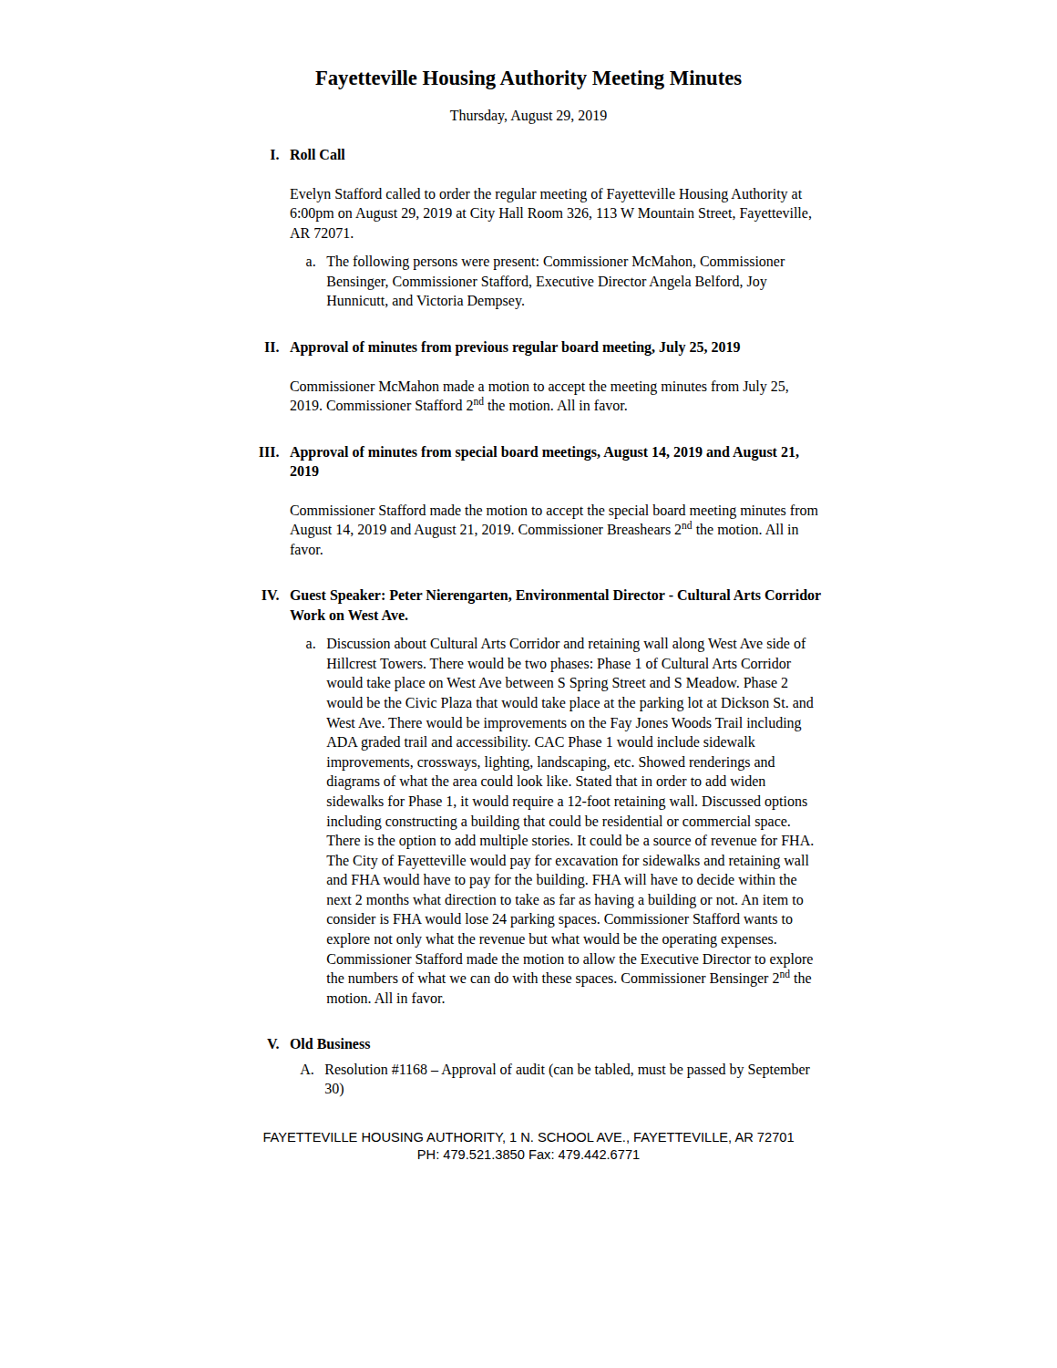Fayetteville Housing Authority Meeting Minutes
Thursday, August 29, 2019
I. Roll Call
Evelyn Stafford called to order the regular meeting of Fayetteville Housing Authority at 6:00pm on August 29, 2019 at City Hall Room 326, 113 W Mountain Street, Fayetteville, AR 72071.
a. The following persons were present: Commissioner McMahon, Commissioner Bensinger, Commissioner Stafford, Executive Director Angela Belford, Joy Hunnicutt, and Victoria Dempsey.
II. Approval of minutes from previous regular board meeting, July 25, 2019
Commissioner McMahon made a motion to accept the meeting minutes from July 25, 2019. Commissioner Stafford 2nd the motion. All in favor.
III. Approval of minutes from special board meetings, August 14, 2019 and August 21, 2019
Commissioner Stafford made the motion to accept the special board meeting minutes from August 14, 2019 and August 21, 2019. Commissioner Breashears 2nd the motion. All in favor.
IV. Guest Speaker: Peter Nierengarten, Environmental Director - Cultural Arts Corridor Work on West Ave.
a. Discussion about Cultural Arts Corridor and retaining wall along West Ave side of Hillcrest Towers. There would be two phases: Phase 1 of Cultural Arts Corridor would take place on West Ave between S Spring Street and S Meadow. Phase 2 would be the Civic Plaza that would take place at the parking lot at Dickson St. and West Ave. There would be improvements on the Fay Jones Woods Trail including ADA graded trail and accessibility. CAC Phase 1 would include sidewalk improvements, crossways, lighting, landscaping, etc. Showed renderings and diagrams of what the area could look like. Stated that in order to add widen sidewalks for Phase 1, it would require a 12-foot retaining wall. Discussed options including constructing a building that could be residential or commercial space. There is the option to add multiple stories. It could be a source of revenue for FHA. The City of Fayetteville would pay for excavation for sidewalks and retaining wall and FHA would have to pay for the building. FHA will have to decide within the next 2 months what direction to take as far as having a building or not. An item to consider is FHA would lose 24 parking spaces. Commissioner Stafford wants to explore not only what the revenue but what would be the operating expenses. Commissioner Stafford made the motion to allow the Executive Director to explore the numbers of what we can do with these spaces. Commissioner Bensinger 2nd the motion. All in favor.
V. Old Business
A. Resolution #1168 – Approval of audit (can be tabled, must be passed by September 30)
FAYETTEVILLE HOUSING AUTHORITY, 1 N. SCHOOL AVE., FAYETTEVILLE, AR 72701
PH: 479.521.3850 Fax: 479.442.6771